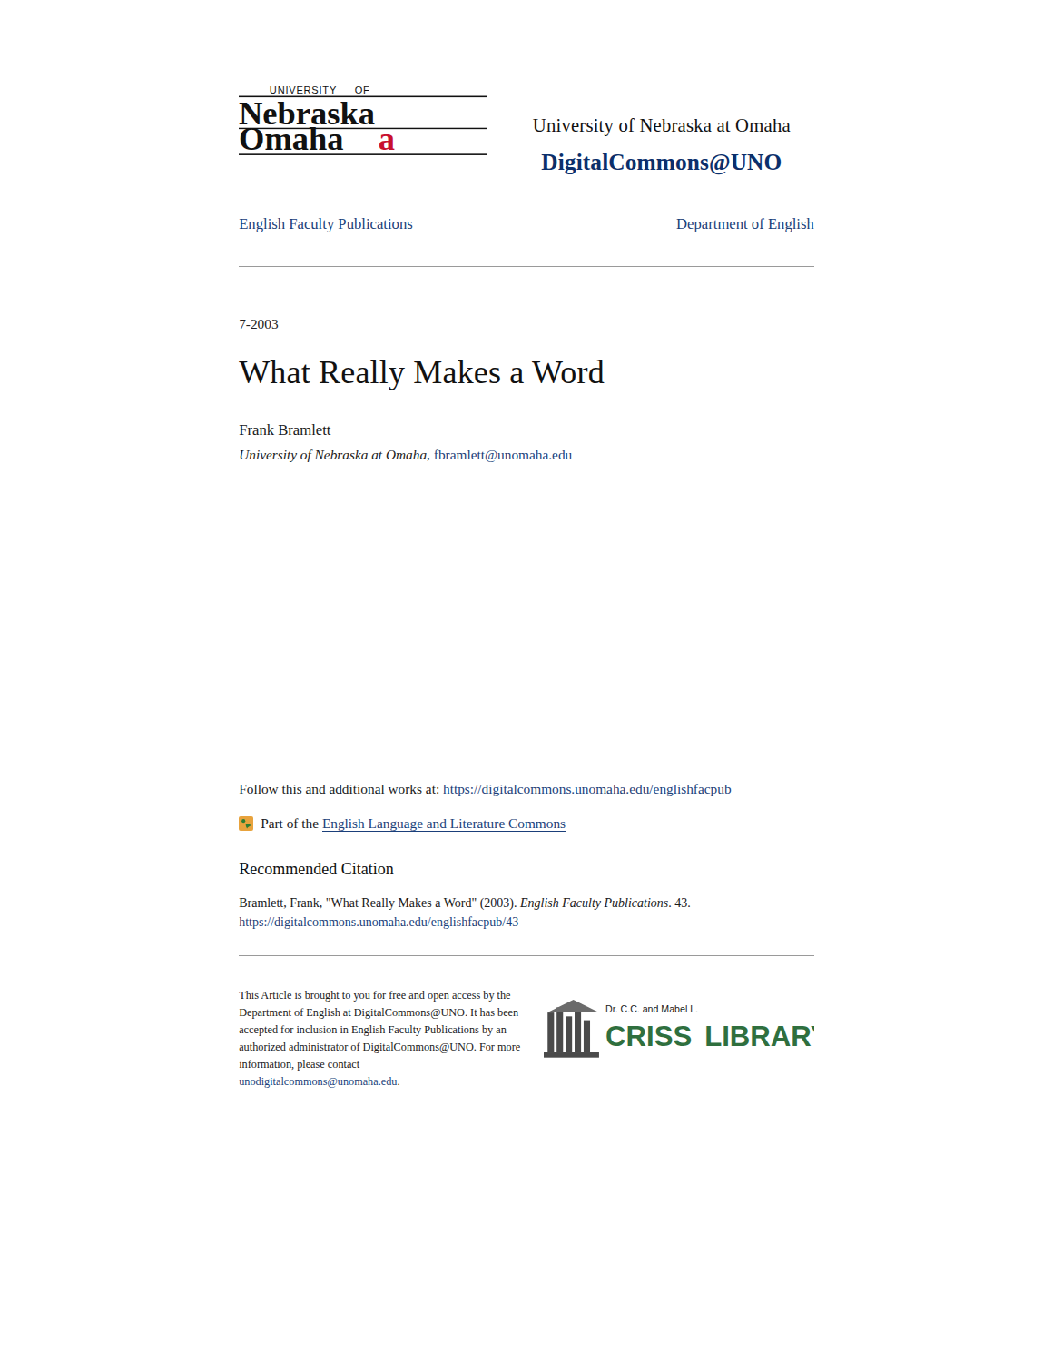UNIVERSITY OF Nebraska Omaha a
University of Nebraska at Omaha
DigitalCommons@UNO
English Faculty Publications Department of English
7-2003
What Really Makes a Word
Frank Bramlett
University of Nebraska at Omaha, fbramlett@unomaha.edu
Follow this and additional works at: https://digitalcommons.unomaha.edu/englishfacpub
Part of the English Language and Literature Commons
Recommended Citation
Bramlett, Frank, "What Really Makes a Word" (2003). English Faculty Publications. 43.
https://digitalcommons.unomaha.edu/englishfacpub/43
This Article is brought to you for free and open access by the Department of English at DigitalCommons@UNO. It has been accepted for inclusion in English Faculty Publications by an authorized administrator of DigitalCommons@UNO. For more information, please contact unodigitalcommons@unomaha.edu.
Dr. C.C. and Mabel L. CRISS LIBRARY